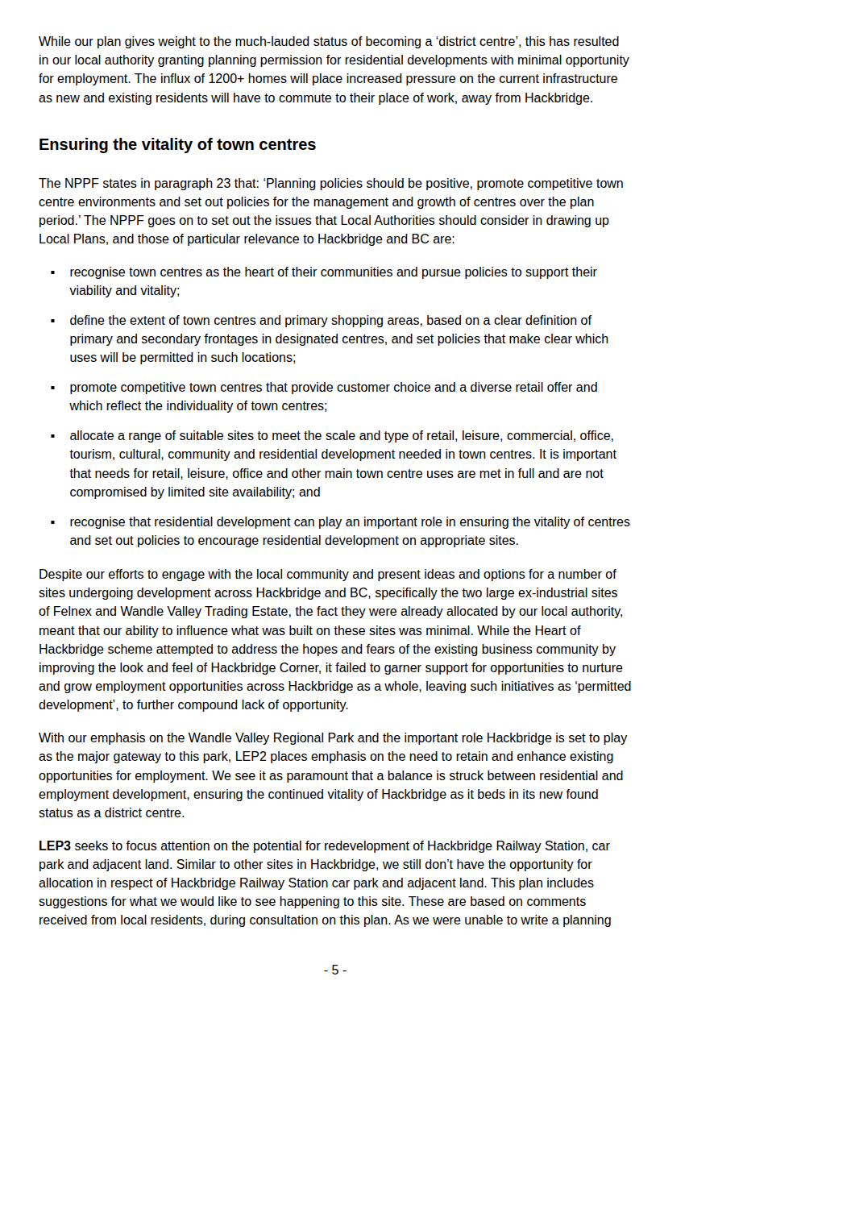While our plan gives weight to the much-lauded status of becoming a ‘district centre’, this has resulted in our local authority granting planning permission for residential developments with minimal opportunity for employment. The influx of 1200+ homes will place increased pressure on the current infrastructure as new and existing residents will have to commute to their place of work, away from Hackbridge.
Ensuring the vitality of town centres
The NPPF states in paragraph 23 that: ‘Planning policies should be positive, promote competitive town centre environments and set out policies for the management and growth of centres over the plan period.’ The NPPF goes on to set out the issues that Local Authorities should consider in drawing up Local Plans, and those of particular relevance to Hackbridge and BC are:
recognise town centres as the heart of their communities and pursue policies to support their viability and vitality;
define the extent of town centres and primary shopping areas, based on a clear definition of primary and secondary frontages in designated centres, and set policies that make clear which uses will be permitted in such locations;
promote competitive town centres that provide customer choice and a diverse retail offer and which reflect the individuality of town centres;
allocate a range of suitable sites to meet the scale and type of retail, leisure, commercial, office, tourism, cultural, community and residential development needed in town centres. It is important that needs for retail, leisure, office and other main town centre uses are met in full and are not compromised by limited site availability; and
recognise that residential development can play an important role in ensuring the vitality of centres and set out policies to encourage residential development on appropriate sites.
Despite our efforts to engage with the local community and present ideas and options for a number of sites undergoing development across Hackbridge and BC, specifically the two large ex-industrial sites of Felnex and Wandle Valley Trading Estate, the fact they were already allocated by our local authority, meant that our ability to influence what was built on these sites was minimal. While the Heart of Hackbridge scheme attempted to address the hopes and fears of the existing business community by improving the look and feel of Hackbridge Corner, it failed to garner support for opportunities to nurture and grow employment opportunities across Hackbridge as a whole, leaving such initiatives as ‘permitted development’, to further compound lack of opportunity.
With our emphasis on the Wandle Valley Regional Park and the important role Hackbridge is set to play as the major gateway to this park, LEP2 places emphasis on the need to retain and enhance existing opportunities for employment. We see it as paramount that a balance is struck between residential and employment development, ensuring the continued vitality of Hackbridge as it beds in its new found status as a district centre.
LEP3 seeks to focus attention on the potential for redevelopment of Hackbridge Railway Station, car park and adjacent land. Similar to other sites in Hackbridge, we still don’t have the opportunity for allocation in respect of Hackbridge Railway Station car park and adjacent land. This plan includes suggestions for what we would like to see happening to this site. These are based on comments received from local residents, during consultation on this plan. As we were unable to write a planning
- 5 -